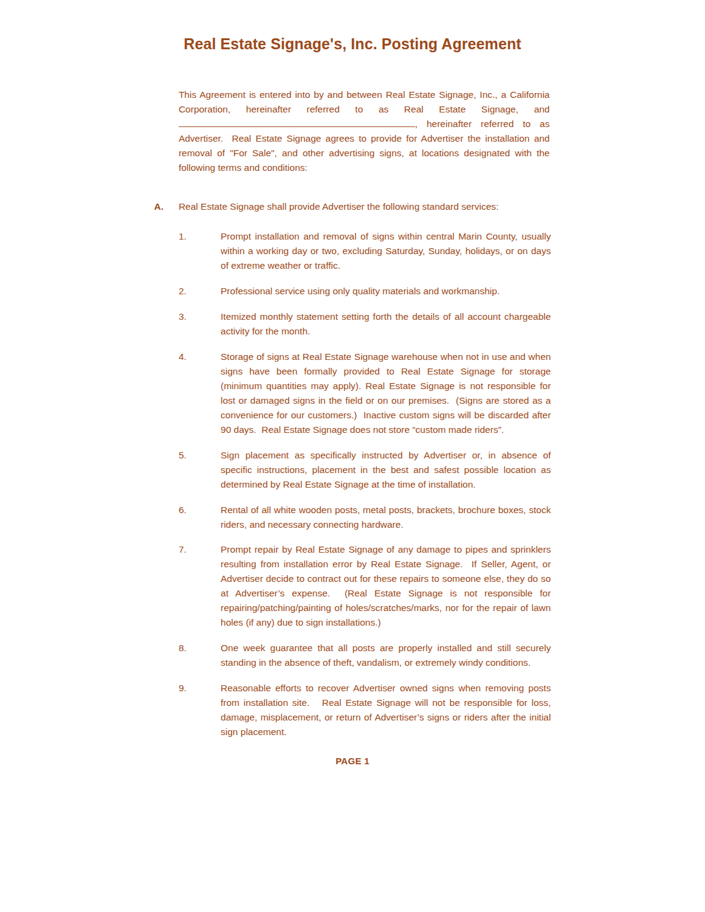Real Estate Signage's, Inc. Posting Agreement
This Agreement is entered into by and between Real Estate Signage, Inc., a California Corporation, hereinafter referred to as Real Estate Signage, and , hereinafter referred to as Advertiser. Real Estate Signage agrees to provide for Advertiser the installation and removal of "For Sale", and other advertising signs, at locations designated with the following terms and conditions:
A.
Real Estate Signage shall provide Advertiser the following standard services:
1. Prompt installation and removal of signs within central Marin County, usually within a working day or two, excluding Saturday, Sunday, holidays, or on days of extreme weather or traffic.
2. Professional service using only quality materials and workmanship.
3. Itemized monthly statement setting forth the details of all account chargeable activity for the month.
4. Storage of signs at Real Estate Signage warehouse when not in use and when signs have been formally provided to Real Estate Signage for storage (minimum quantities may apply). Real Estate Signage is not responsible for lost or damaged signs in the field or on our premises. (Signs are stored as a convenience for our customers.) Inactive custom signs will be discarded after 90 days. Real Estate Signage does not store “custom made riders”.
5. Sign placement as specifically instructed by Advertiser or, in absence of specific instructions, placement in the best and safest possible location as determined by Real Estate Signage at the time of installation.
6. Rental of all white wooden posts, metal posts, brackets, brochure boxes, stock riders, and necessary connecting hardware.
7. Prompt repair by Real Estate Signage of any damage to pipes and sprinklers resulting from installation error by Real Estate Signage. If Seller, Agent, or Advertiser decide to contract out for these repairs to someone else, they do so at Advertiser’s expense. (Real Estate Signage is not responsible for repairing/patching/painting of holes/scratches/marks, nor for the repair of lawn holes (if any) due to sign installations.)
8. One week guarantee that all posts are properly installed and still securely standing in the absence of theft, vandalism, or extremely windy conditions.
9. Reasonable efforts to recover Advertiser owned signs when removing posts from installation site. Real Estate Signage will not be responsible for loss, damage, misplacement, or return of Advertiser’s signs or riders after the initial sign placement.
PAGE 1